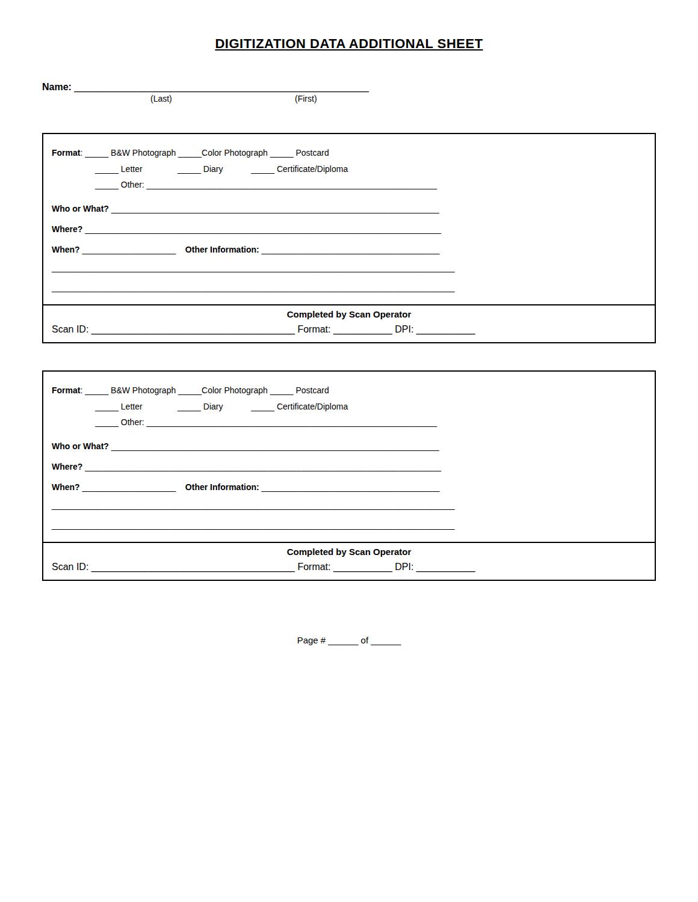DIGITIZATION DATA ADDITIONAL SHEET
Name: _______________________________________________________
(Last) (First)
Format: _____ B&W Photograph _____Color Photograph _____ Postcard
_____ Letter _____ Diary _____ Certificate/Diploma
_____ Other: ______________________________________________________________
Who or What? ______________________________________________________________________
Where? ____________________________________________________________________________
When? ____________________ Other Information: ______________________________________
______________________________________________________________________________________
______________________________________________________________________________________
Completed by Scan Operator
Scan ID: ______________________________________ Format: ___________ DPI: ___________
Format: _____ B&W Photograph _____Color Photograph _____ Postcard
_____ Letter _____ Diary _____ Certificate/Diploma
_____ Other: ______________________________________________________________
Who or What? ______________________________________________________________________
Where? ____________________________________________________________________________
When? ____________________ Other Information: ______________________________________
______________________________________________________________________________________
______________________________________________________________________________________
Completed by Scan Operator
Scan ID: ______________________________________ Format: ___________ DPI: ___________
Page # ______ of ______